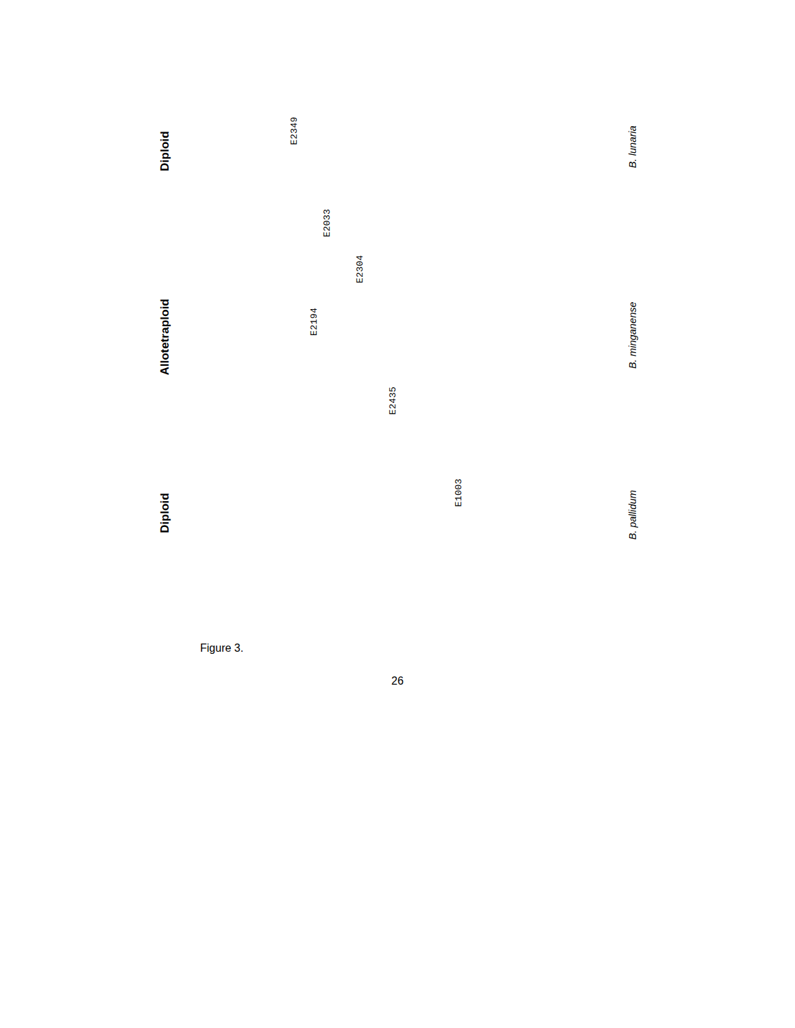Diploid Allotetraploid Diploid E1003 E2435 E2194 E2304 E2033 E2349 B. pallidum B. minganense B. lunaria
Figure 3.
26